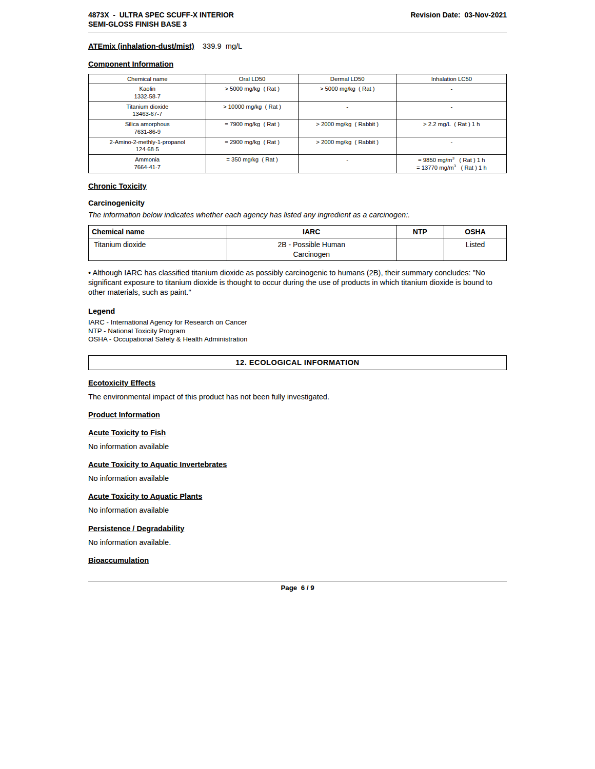4873X - ULTRA SPEC SCUFF-X INTERIOR
SEMI-GLOSS FINISH BASE 3
Revision Date: 03-Nov-2021
ATEmix (inhalation-dust/mist) 339.9 mg/L
Component Information
| Chemical name | Oral LD50 | Dermal LD50 | Inhalation LC50 |
| --- | --- | --- | --- |
| Kaolin 1332-58-7 | > 5000 mg/kg ( Rat ) | > 5000 mg/kg ( Rat ) | - |
| Titanium dioxide 13463-67-7 | > 10000 mg/kg ( Rat ) | - | - |
| Silica amorphous 7631-86-9 | = 7900 mg/kg ( Rat ) | > 2000 mg/kg ( Rabbit ) | > 2.2 mg/L ( Rat ) 1 h |
| 2-Amino-2-methly-1-propanol 124-68-5 | = 2900 mg/kg ( Rat ) | > 2000 mg/kg ( Rabbit ) | - |
| Ammonia 7664-41-7 | = 350 mg/kg ( Rat ) | - | = 9850 mg/m 3 ( Rat ) 1 h = 13770 mg/m 3 ( Rat ) 1 h |
Chronic Toxicity
Carcinogenicity
The information below indicates whether each agency has listed any ingredient as a carcinogen:.
| Chemical name | IARC | NTP | OSHA |
| --- | --- | --- | --- |
| Titanium dioxide | 2B - Possible Human Carcinogen | | Listed |
• Although IARC has classified titanium dioxide as possibly carcinogenic to humans (2B), their summary concludes: "No significant exposure to titanium dioxide is thought to occur during the use of products in which titanium dioxide is bound to other materials, such as paint."
Legend
IARC - International Agency for Research on Cancer
NTP - National Toxicity Program
OSHA - Occupational Safety & Health Administration
12. ECOLOGICAL INFORMATION
Ecotoxicity Effects
The environmental impact of this product has not been fully investigated.
Product Information
Acute Toxicity to Fish
No information available
Acute Toxicity to Aquatic Invertebrates
No information available
Acute Toxicity to Aquatic Plants
No information available
Persistence / Degradability
No information available.
Bioaccumulation
Page 6 / 9